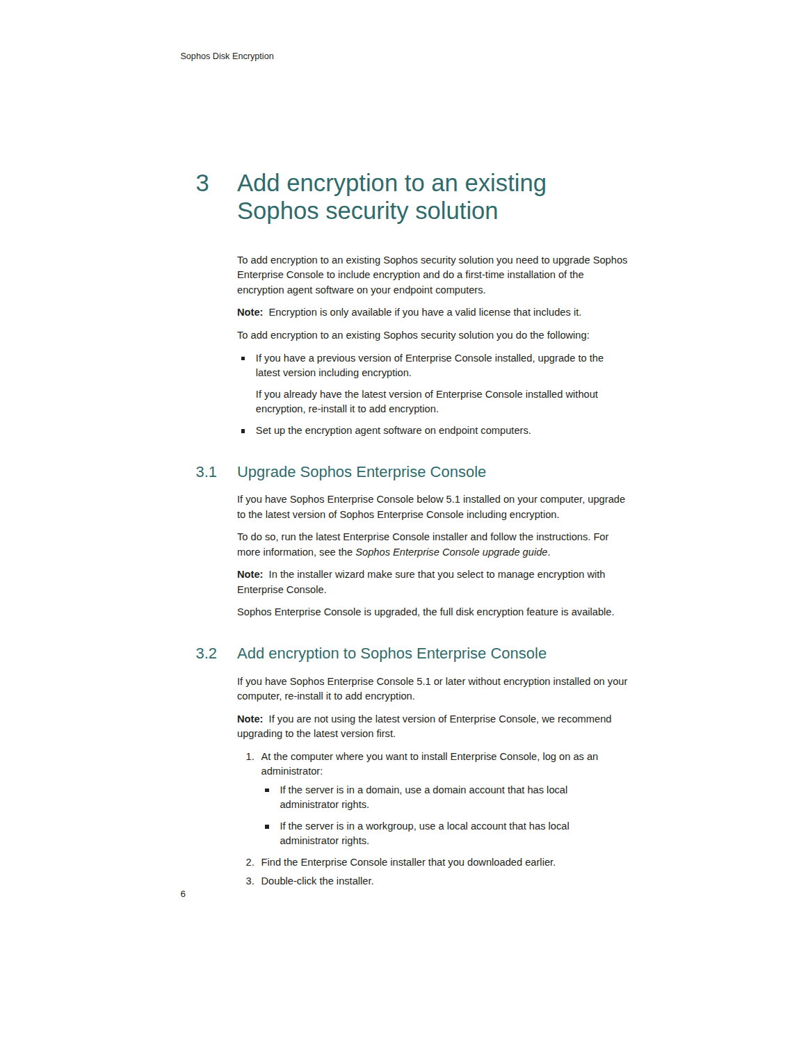Sophos Disk Encryption
3 Add encryption to an existing Sophos security solution
To add encryption to an existing Sophos security solution you need to upgrade Sophos Enterprise Console to include encryption and do a first-time installation of the encryption agent software on your endpoint computers.
Note: Encryption is only available if you have a valid license that includes it.
To add encryption to an existing Sophos security solution you do the following:
If you have a previous version of Enterprise Console installed, upgrade to the latest version including encryption.
If you already have the latest version of Enterprise Console installed without encryption, re-install it to add encryption.
Set up the encryption agent software on endpoint computers.
3.1 Upgrade Sophos Enterprise Console
If you have Sophos Enterprise Console below 5.1 installed on your computer, upgrade to the latest version of Sophos Enterprise Console including encryption.
To do so, run the latest Enterprise Console installer and follow the instructions. For more information, see the Sophos Enterprise Console upgrade guide.
Note: In the installer wizard make sure that you select to manage encryption with Enterprise Console.
Sophos Enterprise Console is upgraded, the full disk encryption feature is available.
3.2 Add encryption to Sophos Enterprise Console
If you have Sophos Enterprise Console 5.1 or later without encryption installed on your computer, re-install it to add encryption.
Note: If you are not using the latest version of Enterprise Console, we recommend upgrading to the latest version first.
At the computer where you want to install Enterprise Console, log on as an administrator:
If the server is in a domain, use a domain account that has local administrator rights.
If the server is in a workgroup, use a local account that has local administrator rights.
Find the Enterprise Console installer that you downloaded earlier.
Double-click the installer.
6